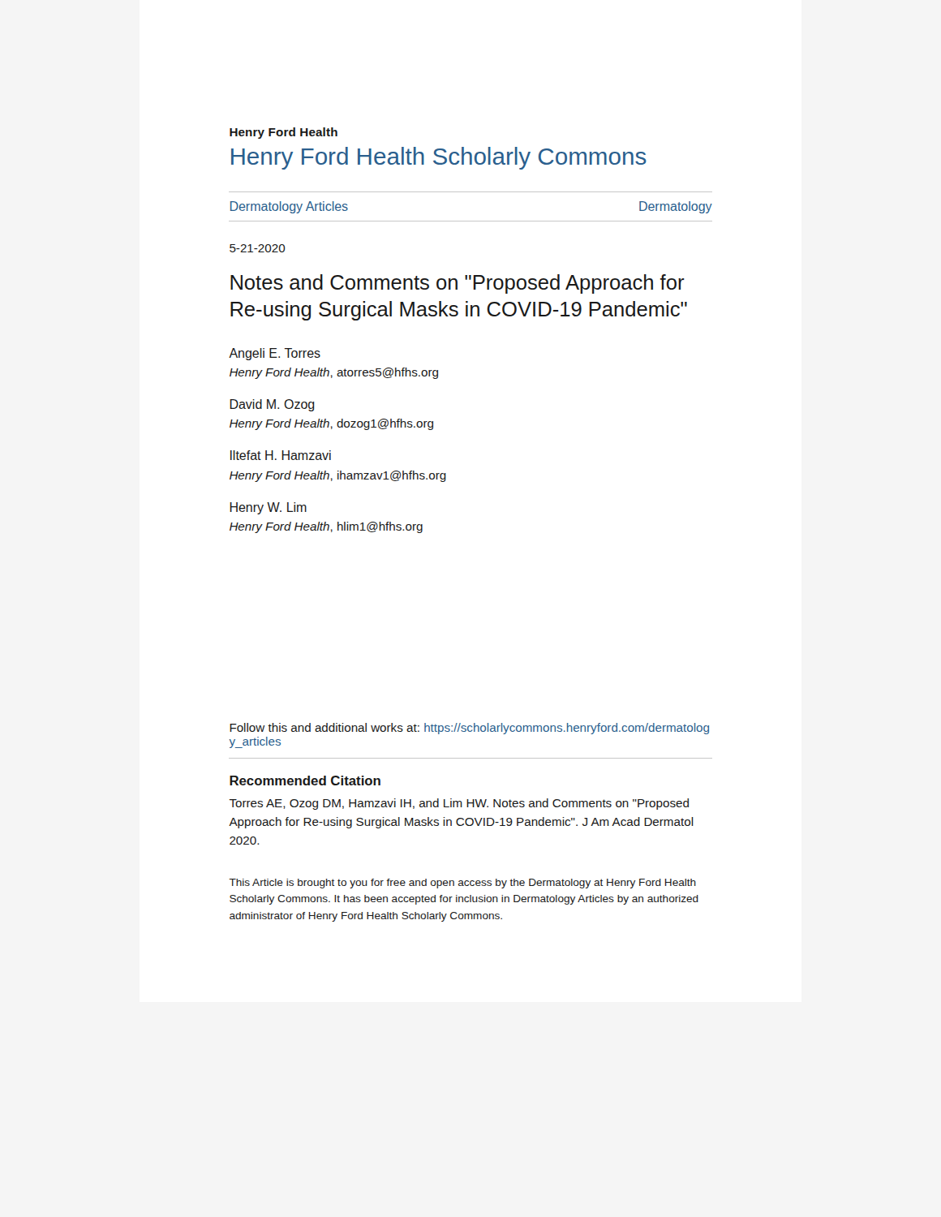Henry Ford Health
Henry Ford Health Scholarly Commons
Dermatology Articles Dermatology
5-21-2020
Notes and Comments on "Proposed Approach for Re-using Surgical Masks in COVID-19 Pandemic"
Angeli E. Torres Henry Ford Health, atorres5@hfhs.org
David M. Ozog Henry Ford Health, dozog1@hfhs.org
Iltefat H. Hamzavi Henry Ford Health, ihamzav1@hfhs.org
Henry W. Lim Henry Ford Health, hlim1@hfhs.org
Follow this and additional works at: https://scholarlycommons.henryford.com/dermatology_articles
Recommended Citation
Torres AE, Ozog DM, Hamzavi IH, and Lim HW. Notes and Comments on "Proposed Approach for Re-using Surgical Masks in COVID-19 Pandemic". J Am Acad Dermatol 2020.
This Article is brought to you for free and open access by the Dermatology at Henry Ford Health Scholarly Commons. It has been accepted for inclusion in Dermatology Articles by an authorized administrator of Henry Ford Health Scholarly Commons.